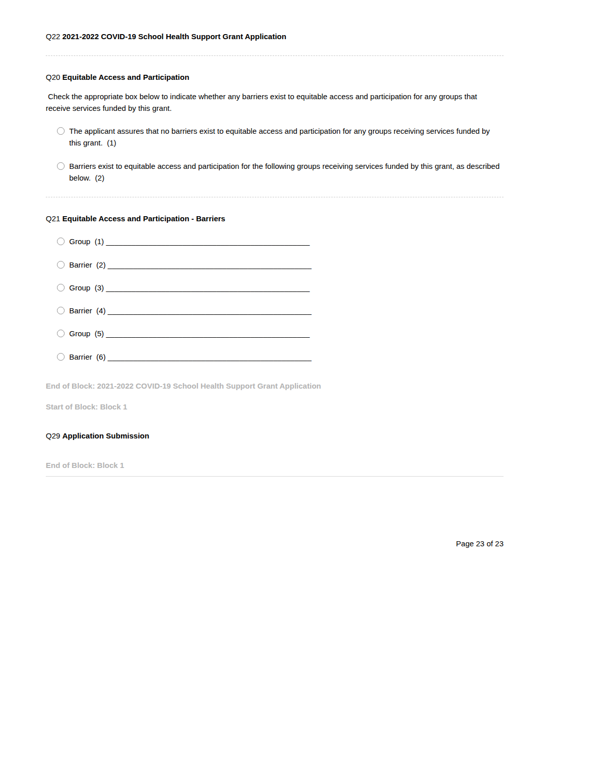Q22 2021-2022 COVID-19 School Health Support Grant Application
Q20 Equitable Access and Participation
Check the appropriate box below to indicate whether any barriers exist to equitable access and participation for any groups that receive services funded by this grant.
The applicant assures that no barriers exist to equitable access and participation for any groups receiving services funded by this grant. (1)
Barriers exist to equitable access and participation for the following groups receiving services funded by this grant, as described below. (2)
Q21 Equitable Access and Participation - Barriers
Group (1) ________________________________________________
Barrier (2) ________________________________________________
Group (3) ________________________________________________
Barrier (4) ________________________________________________
Group (5) ________________________________________________
Barrier (6) ________________________________________________
End of Block: 2021-2022 COVID-19 School Health Support Grant Application
Start of Block: Block 1
Q29 Application Submission
End of Block: Block 1
Page 23 of 23